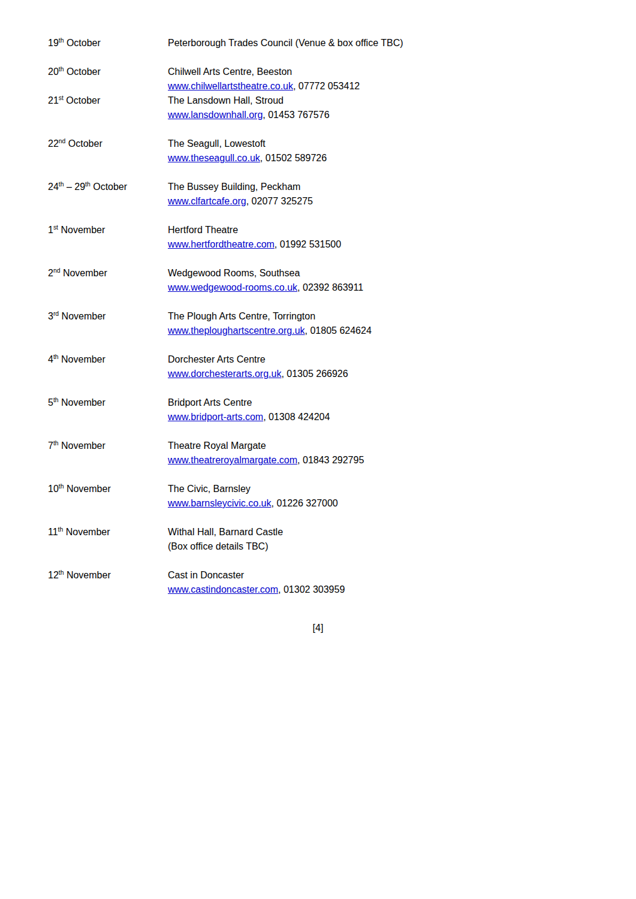| 19 th October | Peterborough Trades Council (Venue & box office TBC) |
| 20 th October | Chilwell Arts Centre, Beeston www.chilwellartstheatre.co.uk , 07772 053412 |
| 21 st October | The Lansdown Hall, Stroud www.lansdownhall.org , 01453 767576 |
| 22 nd October | The Seagull, Lowestoft www.theseagull.co.uk , 01502 589726 |
| 24 th – 29 th October | The Bussey Building, Peckham www.clfartcafe.org , 02077 325275 |
| 1 st November | Hertford Theatre www.hertfordtheatre.com , 01992 531500 |
| 2 nd November | Wedgewood Rooms, Southsea www.wedgewood-rooms.co.uk , 02392 863911 |
| 3 rd November | The Plough Arts Centre, Torrington www.theploughartscentre.org.uk , 01805 624624 |
| 4 th November | Dorchester Arts Centre www.dorchesterarts.org.uk , 01305 266926 |
| 5 th November | Bridport Arts Centre www.bridport-arts.com , 01308 424204 |
| 7 th November | Theatre Royal Margate www.theatreroyalmargate.com , 01843 292795 |
| 10 th November | The Civic, Barnsley www.barnsleycivic.co.uk , 01226 327000 |
| 11 th November | Withal Hall, Barnard Castle (Box office details TBC) |
| 12 th November | Cast in Doncaster www.castindoncaster.com , 01302 303959 |
[4]